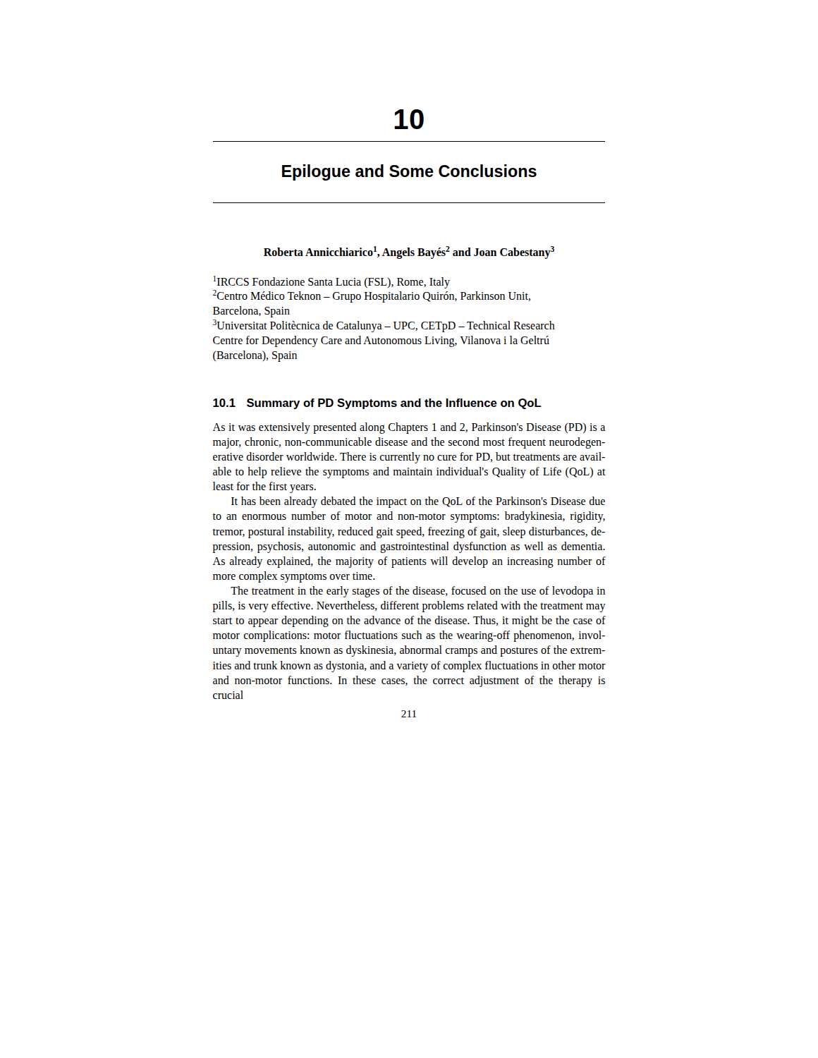10
Epilogue and Some Conclusions
Roberta Annicchiarico1, Angels Bayés2 and Joan Cabestany3
1IRCCS Fondazione Santa Lucia (FSL), Rome, Italy
2Centro Médico Teknon – Grupo Hospitalario Quirón, Parkinson Unit,
Barcelona, Spain
3Universitat Politècnica de Catalunya – UPC, CETpD – Technical Research
Centre for Dependency Care and Autonomous Living, Vilanova i la Geltrú
(Barcelona), Spain
10.1 Summary of PD Symptoms and the Influence on QoL
As it was extensively presented along Chapters 1 and 2, Parkinson's Disease (PD) is a major, chronic, non-communicable disease and the second most frequent neurodegenerative disorder worldwide. There is currently no cure for PD, but treatments are available to help relieve the symptoms and maintain individual's Quality of Life (QoL) at least for the first years.
It has been already debated the impact on the QoL of the Parkinson's Disease due to an enormous number of motor and non-motor symptoms: bradykinesia, rigidity, tremor, postural instability, reduced gait speed, freezing of gait, sleep disturbances, depression, psychosis, autonomic and gastrointestinal dysfunction as well as dementia. As already explained, the majority of patients will develop an increasing number of more complex symptoms over time.
The treatment in the early stages of the disease, focused on the use of levodopa in pills, is very effective. Nevertheless, different problems related with the treatment may start to appear depending on the advance of the disease. Thus, it might be the case of motor complications: motor fluctuations such as the wearing-off phenomenon, involuntary movements known as dyskinesia, abnormal cramps and postures of the extremities and trunk known as dystonia, and a variety of complex fluctuations in other motor and non-motor functions. In these cases, the correct adjustment of the therapy is crucial
211